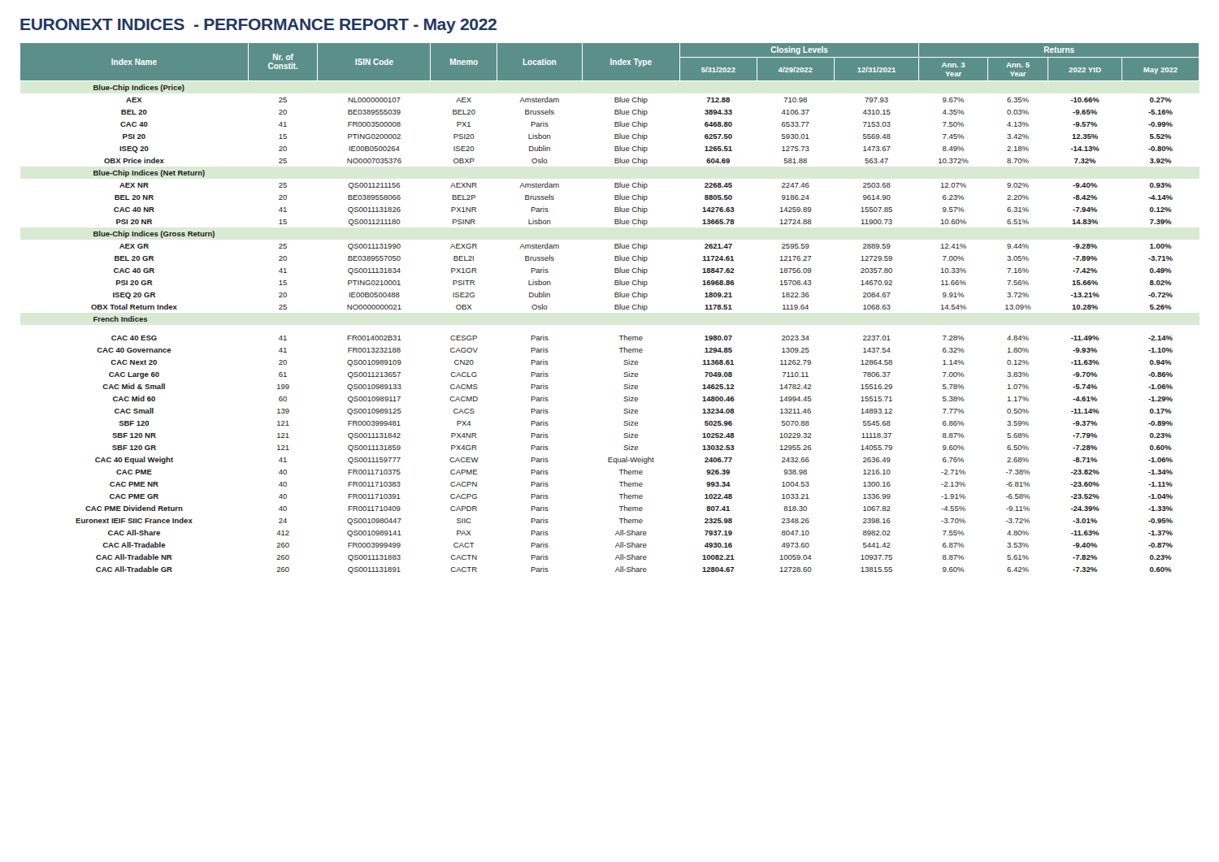EURONEXT INDICES - PERFORMANCE REPORT - May 2022
| Index Name | Nr. of Constit. | ISIN Code | Mnemo | Location | Index Type | Closing Levels | Returns |
| --- | --- | --- | --- | --- | --- | --- | --- |
| 5/31/2022 | 4/29/2022 | 12/31/2021 | Ann. 3 Year | Ann. 5 Year | 2022 YtD | May 2022 |
| Blue-Chip Indices (Price) |
| AEX | 25 | NL0000000107 | AEX | Amsterdam | Blue Chip | 712.88 | 710.98 | 797.93 | 9.67% | 6.35% | -10.66% | 0.27% |
| BEL 20 | 20 | BE0389555039 | BEL20 | Brussels | Blue Chip | 3894.33 | 4106.37 | 4310.15 | 4.35% | 0.03% | -9.65% | -5.16% |
| CAC 40 | 41 | FR0003500008 | PX1 | Paris | Blue Chip | 6468.80 | 6533.77 | 7153.03 | 7.50% | 4.13% | -9.57% | -0.99% |
| PSI 20 | 15 | PTING0200002 | PSI20 | Lisbon | Blue Chip | 6257.50 | 5930.01 | 5569.48 | 7.45% | 3.42% | 12.35% | 5.52% |
| ISEQ 20 | 20 | IE00B0500264 | ISE20 | Dublin | Blue Chip | 1265.51 | 1275.73 | 1473.67 | 8.49% | 2.18% | -14.13% | -0.80% |
| OBX Price index | 25 | NO0007035376 | OBXP | Oslo | Blue Chip | 604.69 | 581.88 | 563.47 | 10.372% | 8.70% | 7.32% | 3.92% |
| Blue-Chip Indices (Net Return) |
| AEX NR | 25 | QS0011211156 | AEXNR | Amsterdam | Blue Chip | 2268.45 | 2247.46 | 2503.68 | 12.07% | 9.02% | -9.40% | 0.93% |
| BEL 20 NR | 20 | BE0389558066 | BEL2P | Brussels | Blue Chip | 8805.50 | 9186.24 | 9614.90 | 6.23% | 2.20% | -8.42% | -4.14% |
| CAC 40 NR | 41 | QS0011131826 | PX1NR | Paris | Blue Chip | 14276.63 | 14259.89 | 15507.85 | 9.57% | 6.31% | -7.94% | 0.12% |
| PSI 20 NR | 15 | QS0011211180 | PSINR | Lisbon | Blue Chip | 13665.78 | 12724.88 | 11900.73 | 10.60% | 6.51% | 14.83% | 7.39% |
| Blue-Chip Indices (Gross Return) |
| AEX GR | 25 | QS0011131990 | AEXGR | Amsterdam | Blue Chip | 2621.47 | 2595.59 | 2889.59 | 12.41% | 9.44% | -9.28% | 1.00% |
| BEL 20 GR | 20 | BE0389557050 | BEL2I | Brussels | Blue Chip | 11724.61 | 12176.27 | 12729.59 | 7.00% | 3.05% | -7.89% | -3.71% |
| CAC 40 GR | 41 | QS0011131834 | PX1GR | Paris | Blue Chip | 18847.62 | 18756.09 | 20357.80 | 10.33% | 7.16% | -7.42% | 0.49% |
| PSI 20 GR | 15 | PTING0210001 | PSITR | Lisbon | Blue Chip | 16968.86 | 15708.43 | 14670.92 | 11.66% | 7.56% | 15.66% | 8.02% |
| ISEQ 20 GR | 20 | IE00B0500488 | ISE2G | Dublin | Blue Chip | 1809.21 | 1822.36 | 2084.67 | 9.91% | 3.72% | -13.21% | -0.72% |
| OBX Total Return Index | 25 | NO0000000021 | OBX | Oslo | Blue Chip | 1178.51 | 1119.64 | 1068.63 | 14.54% | 13.09% | 10.28% | 5.26% |
| French Indices |
| CAC 40 ESG | 41 | FR0014002B31 | CESGP | Paris | Theme | 1980.07 | 2023.34 | 2237.01 | 7.28% | 4.84% | -11.49% | -2.14% |
| CAC 40 Governance | 41 | FR0013232188 | CAGOV | Paris | Theme | 1294.85 | 1309.25 | 1437.54 | 6.32% | 1.80% | -9.93% | -1.10% |
| CAC Next 20 | 20 | QS0010989109 | CN20 | Paris | Size | 11368.61 | 11262.79 | 12864.58 | 1.14% | 0.12% | -11.63% | 0.94% |
| CAC Large 60 | 61 | QS0011213657 | CACLG | Paris | Size | 7049.08 | 7110.11 | 7806.37 | 7.00% | 3.83% | -9.70% | -0.86% |
| CAC Mid & Small | 199 | QS0010989133 | CACMS | Paris | Size | 14625.12 | 14782.42 | 15516.29 | 5.78% | 1.07% | -5.74% | -1.06% |
| CAC Mid 60 | 60 | QS0010989117 | CACMD | Paris | Size | 14800.46 | 14994.45 | 15515.71 | 5.38% | 1.17% | -4.61% | -1.29% |
| CAC Small | 139 | QS0010989125 | CACS | Paris | Size | 13234.08 | 13211.46 | 14893.12 | 7.77% | 0.50% | -11.14% | 0.17% |
| SBF 120 | 121 | FR0003999481 | PX4 | Paris | Size | 5025.96 | 5070.88 | 5545.68 | 6.86% | 3.59% | -9.37% | -0.89% |
| SBF 120 NR | 121 | QS0011131842 | PX4NR | Paris | Size | 10252.48 | 10229.32 | 11118.37 | 8.87% | 5.68% | -7.79% | 0.23% |
| SBF 120 GR | 121 | QS0011131859 | PX4GR | Paris | Size | 13032.53 | 12955.26 | 14055.79 | 9.60% | 6.50% | -7.28% | 0.60% |
| CAC 40 Equal Weight | 41 | QS0011159777 | CACEW | Paris | Equal-Weight | 2406.77 | 2432.66 | 2636.49 | 6.76% | 2.68% | -8.71% | -1.06% |
| CAC PME | 40 | FR0011710375 | CAPME | Paris | Theme | 926.39 | 938.98 | 1216.10 | -2.71% | -7.38% | -23.82% | -1.34% |
| CAC PME NR | 40 | FR0011710383 | CACPN | Paris | Theme | 993.34 | 1004.53 | 1300.16 | -2.13% | -6.81% | -23.60% | -1.11% |
| CAC PME GR | 40 | FR0011710391 | CACPG | Paris | Theme | 1022.48 | 1033.21 | 1336.99 | -1.91% | -6.58% | -23.52% | -1.04% |
| CAC PME Dividend Return | 40 | FR0011710409 | CAPDR | Paris | Theme | 807.41 | 818.30 | 1067.82 | -4.55% | -9.11% | -24.39% | -1.33% |
| Euronext IEIF SIIC France Index | 24 | QS0010980447 | SIIC | Paris | Theme | 2325.98 | 2348.26 | 2398.16 | -3.70% | -3.72% | -3.01% | -0.95% |
| CAC All-Share | 412 | QS0010989141 | PAX | Paris | All-Share | 7937.19 | 8047.10 | 8982.02 | 7.55% | 4.80% | -11.63% | -1.37% |
| CAC All-Tradable | 260 | FR0003999499 | CACT | Paris | All-Share | 4930.16 | 4973.60 | 5441.42 | 6.87% | 3.53% | -9.40% | -0.87% |
| CAC All-Tradable NR | 260 | QS0011131883 | CACTN | Paris | All-Share | 10082.21 | 10059.04 | 10937.75 | 8.87% | 5.61% | -7.82% | 0.23% |
| CAC All-Tradable GR | 260 | QS0011131891 | CACTR | Paris | All-Share | 12804.67 | 12728.60 | 13815.55 | 9.60% | 6.42% | -7.32% | 0.60% |